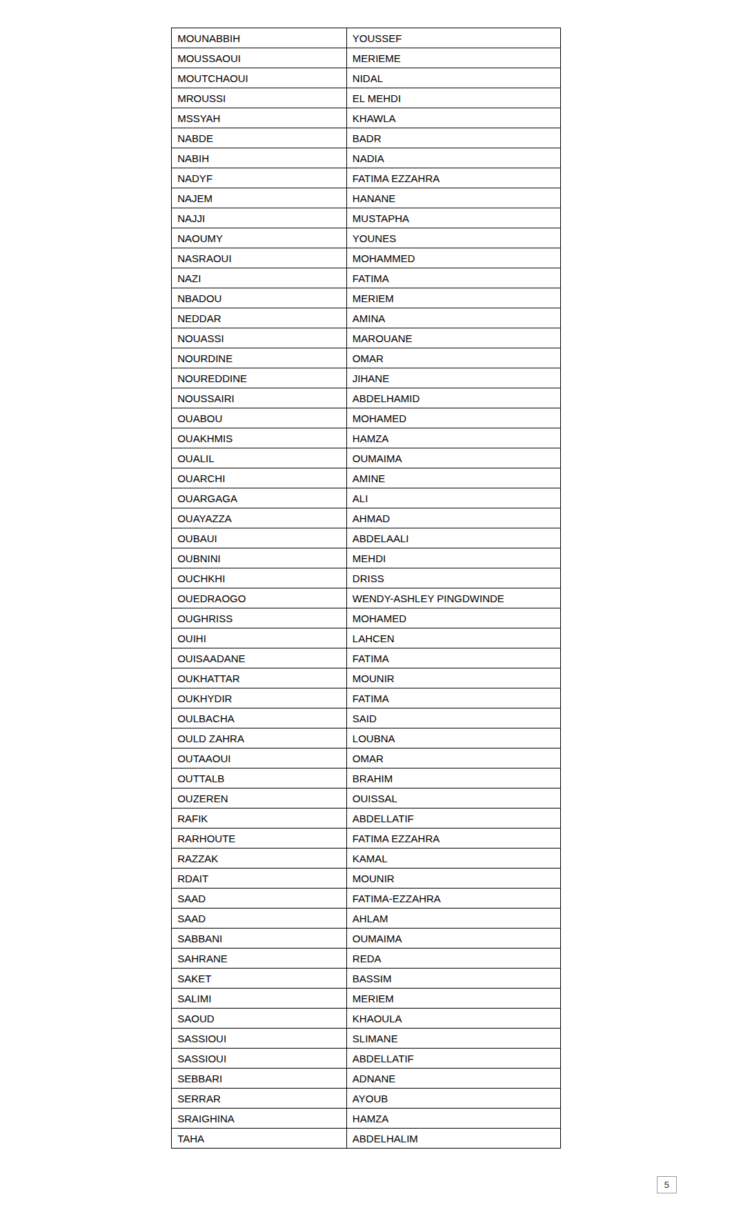| MOUNABBIH | YOUSSEF |
| MOUSSAOUI | MERIEME |
| MOUTCHAOUI | NIDAL |
| MROUSSI | EL MEHDI |
| MSSYAH | KHAWLA |
| NABDE | BADR |
| NABIH | NADIA |
| NADYF | FATIMA EZZAHRA |
| NAJEM | HANANE |
| NAJJI | MUSTAPHA |
| NAOUMY | YOUNES |
| NASRAOUI | MOHAMMED |
| NAZI | FATIMA |
| NBADOU | MERIEM |
| NEDDAR | AMINA |
| NOUASSI | MAROUANE |
| NOURDINE | OMAR |
| NOUREDDINE | JIHANE |
| NOUSSAIRI | ABDELHAMID |
| OUABOU | MOHAMED |
| OUAKHMIS | HAMZA |
| OUALIL | OUMAIMA |
| OUARCHI | AMINE |
| OUARGAGA | ALI |
| OUAYAZZA | AHMAD |
| OUBAUI | ABDELAALI |
| OUBNINI | MEHDI |
| OUCHKHI | DRISS |
| OUEDRAOGO | WENDY-ASHLEY PINGDWINDE |
| OUGHRISS | MOHAMED |
| OUIHI | LAHCEN |
| OUISAADANE | FATIMA |
| OUKHATTAR | MOUNIR |
| OUKHYDIR | FATIMA |
| OULBACHA | SAID |
| OULD ZAHRA | LOUBNA |
| OUTAAOUI | OMAR |
| OUTTALB | BRAHIM |
| OUZEREN | OUISSAL |
| RAFIK | ABDELLATIF |
| RARHOUTE | FATIMA EZZAHRA |
| RAZZAK | KAMAL |
| RDAIT | MOUNIR |
| SAAD | FATIMA-EZZAHRA |
| SAAD | AHLAM |
| SABBANI | OUMAIMA |
| SAHRANE | REDA |
| SAKET | BASSIM |
| SALIMI | MERIEM |
| SAOUD | KHAOULA |
| SASSIOUI | SLIMANE |
| SASSIOUI | ABDELLATIF |
| SEBBARI | ADNANE |
| SERRAR | AYOUB |
| SRAIGHINA | HAMZA |
| TAHA | ABDELHALIM |
5